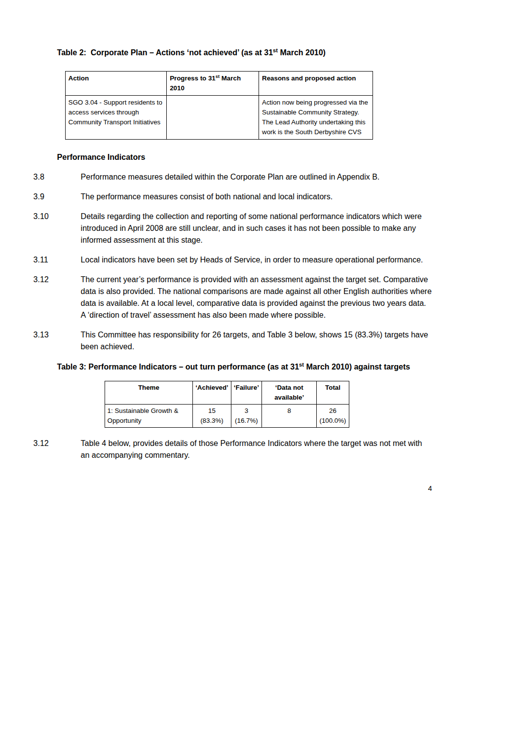Table 2: Corporate Plan – Actions ‘not achieved’ (as at 31st March 2010)
| Action | Progress to 31 st March 2010 | Reasons and proposed action |
| --- | --- | --- |
| SGO 3.04 - Support residents to access services through Community Transport Initiatives | | Action now being progressed via the Sustainable Community Strategy. The Lead Authority undertaking this work is the South Derbyshire CVS |
Performance Indicators
3.8 Performance measures detailed within the Corporate Plan are outlined in Appendix B.
3.9 The performance measures consist of both national and local indicators.
3.10 Details regarding the collection and reporting of some national performance indicators which were introduced in April 2008 are still unclear, and in such cases it has not been possible to make any informed assessment at this stage.
3.11 Local indicators have been set by Heads of Service, in order to measure operational performance.
3.12 The current year’s performance is provided with an assessment against the target set. Comparative data is also provided. The national comparisons are made against all other English authorities where data is available. At a local level, comparative data is provided against the previous two years data. A ‘direction of travel’ assessment has also been made where possible.
3.13 This Committee has responsibility for 26 targets, and Table 3 below, shows 15 (83.3%) targets have been achieved.
Table 3: Performance Indicators – out turn performance (as at 31st March 2010) against targets
| Theme | ‘Achieved’ | ‘Failure’ | ‘Data not available’ | Total |
| --- | --- | --- | --- | --- |
| 1: Sustainable Growth & Opportunity | 15 (83.3%) | 3 (16.7%) | 8 | 26 (100.0%) |
3.12 Table 4 below, provides details of those Performance Indicators where the target was not met with an accompanying commentary.
4